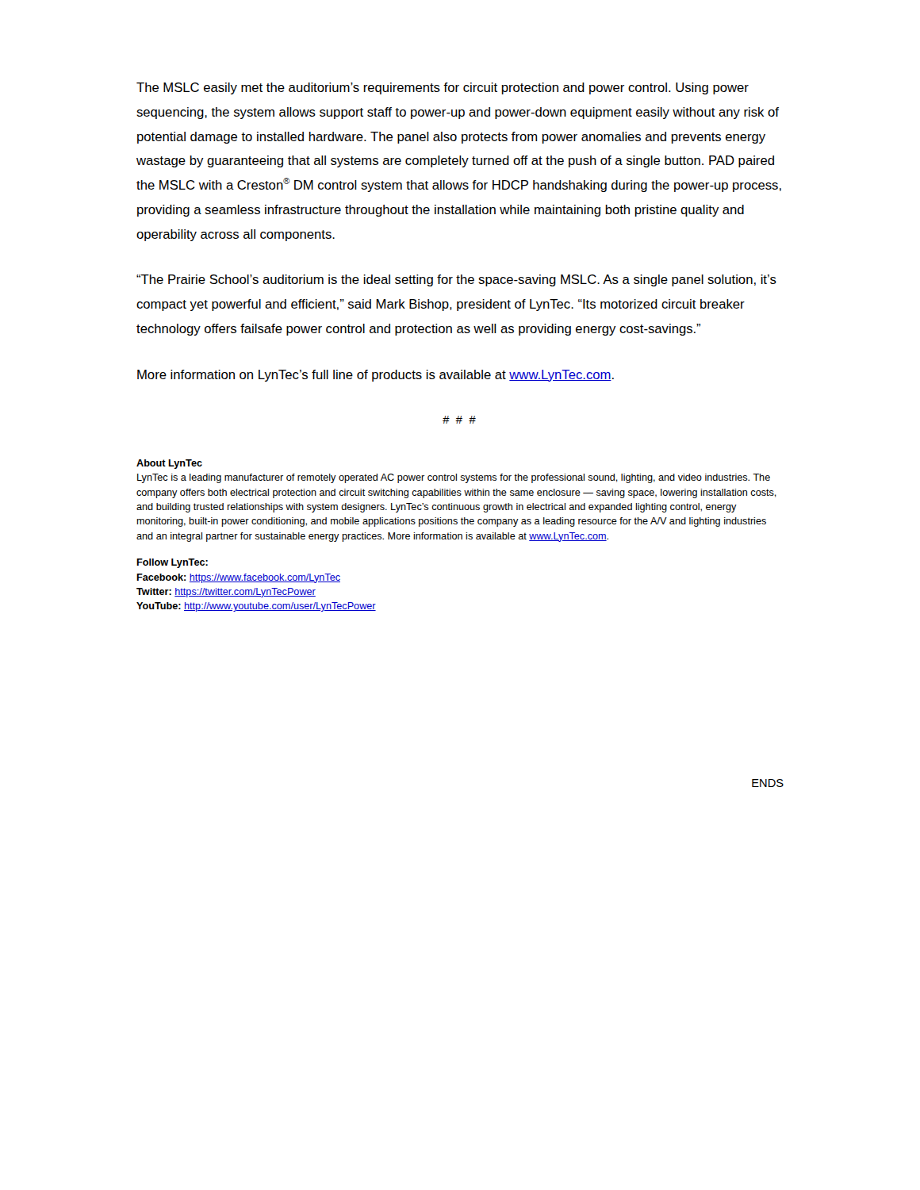The MSLC easily met the auditorium’s requirements for circuit protection and power control. Using power sequencing, the system allows support staff to power-up and power-down equipment easily without any risk of potential damage to installed hardware. The panel also protects from power anomalies and prevents energy wastage by guaranteeing that all systems are completely turned off at the push of a single button. PAD paired the MSLC with a Creston® DM control system that allows for HDCP handshaking during the power-up process, providing a seamless infrastructure throughout the installation while maintaining both pristine quality and operability across all components.
“The Prairie School’s auditorium is the ideal setting for the space-saving MSLC. As a single panel solution, it’s compact yet powerful and efficient,” said Mark Bishop, president of LynTec. “Its motorized circuit breaker technology offers failsafe power control and protection as well as providing energy cost-savings.”
More information on LynTec’s full line of products is available at www.LynTec.com.
# # #
About LynTec
LynTec is a leading manufacturer of remotely operated AC power control systems for the professional sound, lighting, and video industries. The company offers both electrical protection and circuit switching capabilities within the same enclosure — saving space, lowering installation costs, and building trusted relationships with system designers. LynTec’s continuous growth in electrical and expanded lighting control, energy monitoring, built-in power conditioning, and mobile applications positions the company as a leading resource for the A/V and lighting industries and an integral partner for sustainable energy practices. More information is available at www.LynTec.com.
Follow LynTec:
Facebook: https://www.facebook.com/LynTec
Twitter: https://twitter.com/LynTecPower
YouTube: http://www.youtube.com/user/LynTecPower
ENDS